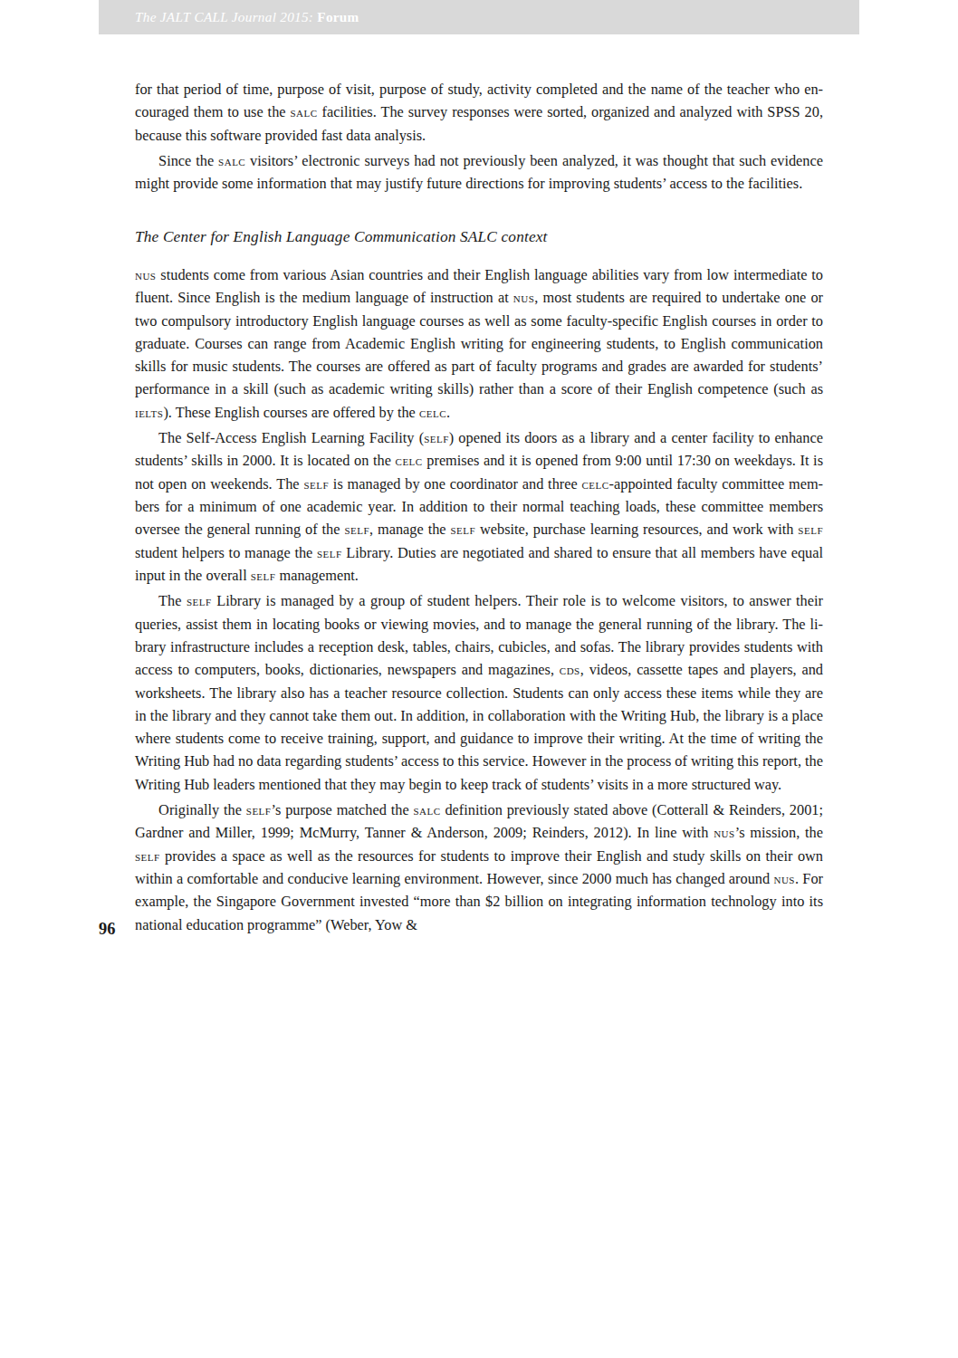The JALT CALL Journal 2015: Forum
for that period of time, purpose of visit, purpose of study, activity completed and the name of the teacher who encouraged them to use the salc facilities. The survey responses were sorted, organized and analyzed with SPSS 20, because this software provided fast data analysis.
Since the salc visitors’ electronic surveys had not previously been analyzed, it was thought that such evidence might provide some information that may justify future directions for improving students’ access to the facilities.
The Center for English Language Communication SALC context
nus students come from various Asian countries and their English language abilities vary from low intermediate to fluent. Since English is the medium language of instruction at nus, most students are required to undertake one or two compulsory introductory English language courses as well as some faculty-specific English courses in order to graduate. Courses can range from Academic English writing for engineering students, to English communication skills for music students. The courses are offered as part of faculty programs and grades are awarded for students’ performance in a skill (such as academic writing skills) rather than a score of their English competence (such as ielts). These English courses are offered by the celc.
The Self-Access English Learning Facility (self) opened its doors as a library and a center facility to enhance students’ skills in 2000. It is located on the celc premises and it is opened from 9:00 until 17:30 on weekdays. It is not open on weekends. The self is managed by one coordinator and three celc-appointed faculty committee members for a minimum of one academic year. In addition to their normal teaching loads, these committee members oversee the general running of the self, manage the self website, purchase learning resources, and work with self student helpers to manage the self Library. Duties are negotiated and shared to ensure that all members have equal input in the overall self management.
The self Library is managed by a group of student helpers. Their role is to welcome visitors, to answer their queries, assist them in locating books or viewing movies, and to manage the general running of the library. The library infrastructure includes a reception desk, tables, chairs, cubicles, and sofas. The library provides students with access to computers, books, dictionaries, newspapers and magazines, cds, videos, cassette tapes and players, and worksheets. The library also has a teacher resource collection. Students can only access these items while they are in the library and they cannot take them out. In addition, in collaboration with the Writing Hub, the library is a place where students come to receive training, support, and guidance to improve their writing. At the time of writing the Writing Hub had no data regarding students’ access to this service. However in the process of writing this report, the Writing Hub leaders mentioned that they may begin to keep track of students’ visits in a more structured way.
Originally the self’s purpose matched the salc definition previously stated above (Cotterall & Reinders, 2001; Gardner and Miller, 1999; McMurry, Tanner & Anderson, 2009; Reinders, 2012). In line with nus’s mission, the self provides a space as well as the resources for students to improve their English and study skills on their own within a comfortable and conducive learning environment. However, since 2000 much has changed around nus. For example, the Singapore Government invested “more than $2 billion on integrating information technology into its national education programme” (Weber, Yow &
96